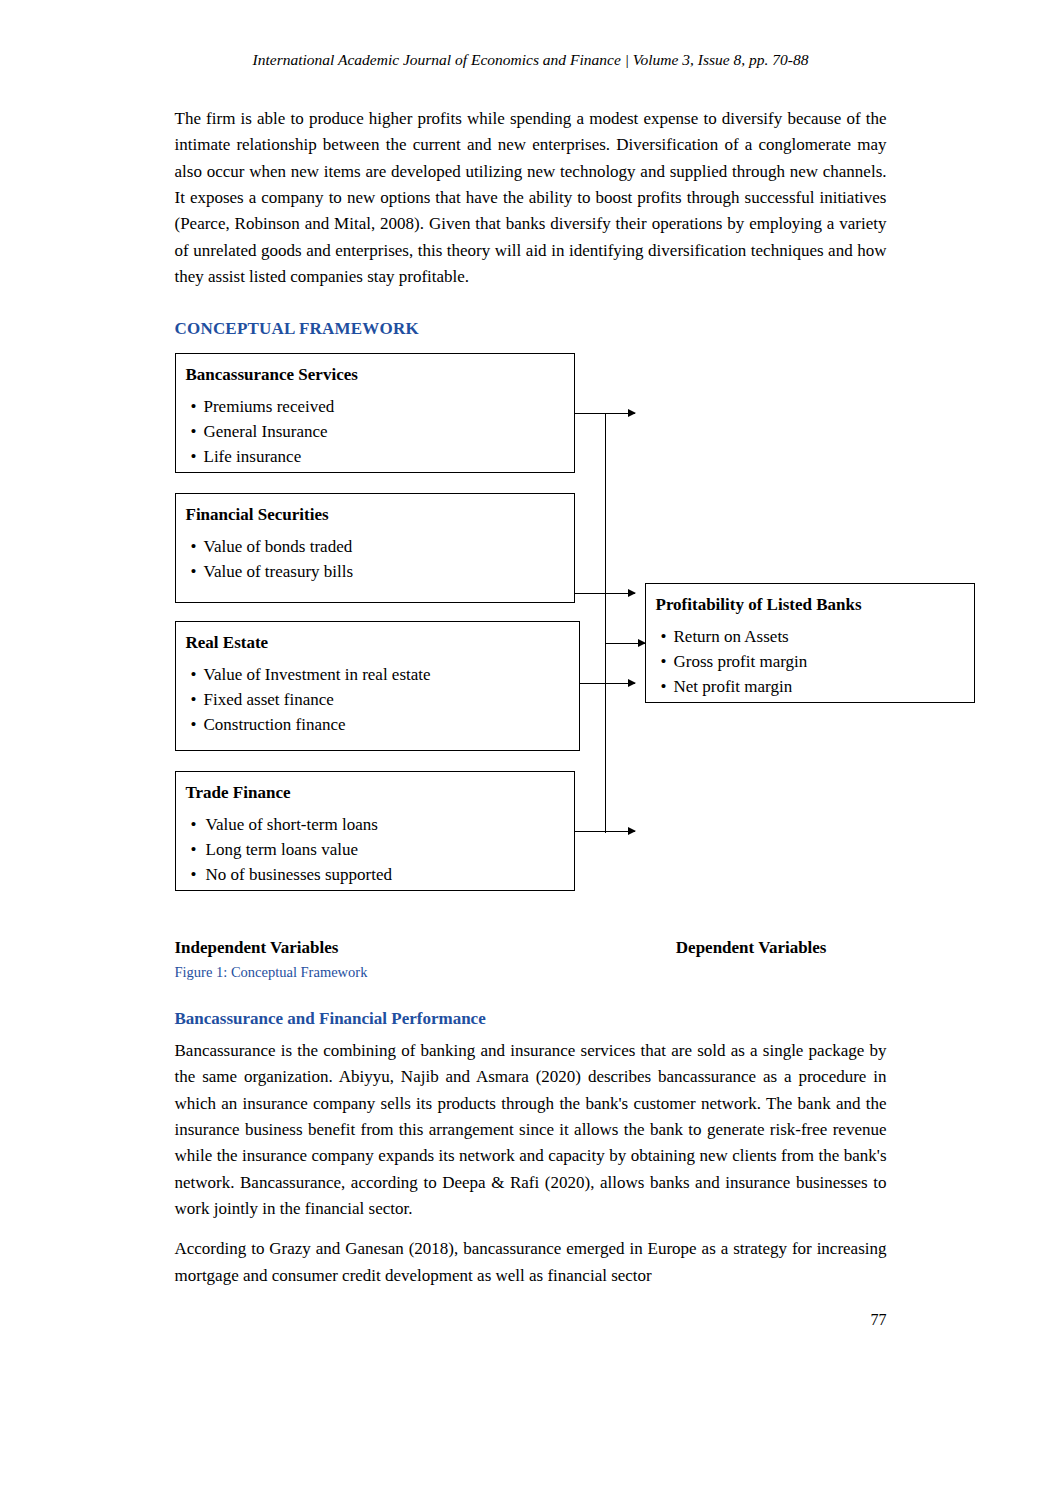International Academic Journal of Economics and Finance | Volume 3, Issue 8, pp. 70-88
The firm is able to produce higher profits while spending a modest expense to diversify because of the intimate relationship between the current and new enterprises. Diversification of a conglomerate may also occur when new items are developed utilizing new technology and supplied through new channels. It exposes a company to new options that have the ability to boost profits through successful initiatives (Pearce, Robinson and Mital, 2008). Given that banks diversify their operations by employing a variety of unrelated goods and enterprises, this theory will aid in identifying diversification techniques and how they assist listed companies stay profitable.
CONCEPTUAL FRAMEWORK
Bancassurance Services
Premiums received
General Insurance
Life insurance
Financial Securities
Value of bonds traded
Value of treasury bills
Real Estate
Value of Investment in real estate
Fixed asset finance
Construction finance
Trade Finance
Value of short-term loans
Long term loans value
No of businesses supported
Profitability of Listed Banks
Return on Assets
Gross profit margin
Net profit margin
Independent Variables Dependent Variables
Figure 1: Conceptual Framework
Bancassurance and Financial Performance
Bancassurance is the combining of banking and insurance services that are sold as a single package by the same organization. Abiyyu, Najib and Asmara (2020) describes bancassurance as a procedure in which an insurance company sells its products through the bank's customer network. The bank and the insurance business benefit from this arrangement since it allows the bank to generate risk-free revenue while the insurance company expands its network and capacity by obtaining new clients from the bank's network. Bancassurance, according to Deepa & Rafi (2020), allows banks and insurance businesses to work jointly in the financial sector.
According to Grazy and Ganesan (2018), bancassurance emerged in Europe as a strategy for increasing mortgage and consumer credit development as well as financial sector
77